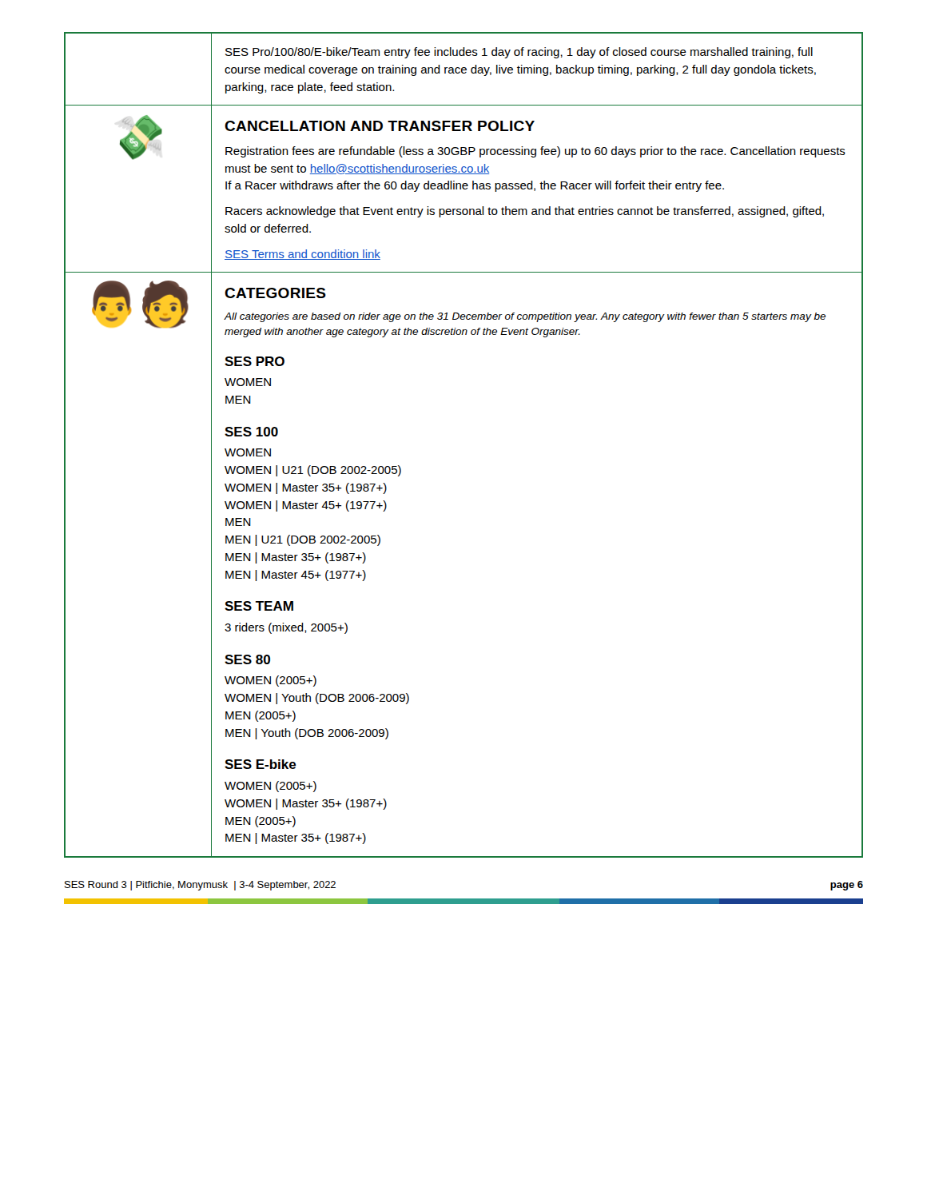| | SES Pro/100/80/E-bike/Team entry fee includes 1 day of racing, 1 day of closed course marshalled training, full course medical coverage on training and race day, live timing, backup timing, parking, 2 full day gondola tickets, parking, race plate, feed station. |
| 💸 | CANCELLATION AND TRANSFER POLICY Registration fees are refundable (less a 30GBP processing fee) up to 60 days prior to the race. Cancellation requests must be sent to hello@scottishenduroseries.co.uk If a Racer withdraws after the 60 day deadline has passed, the Racer will forfeit their entry fee. Racers acknowledge that Event entry is personal to them and that entries cannot be transferred, assigned, gifted, sold or deferred. SES Terms and condition link |
| 👨‍🧑 | CATEGORIES All categories are based on rider age on the 31 December of competition year. Any category with fewer than 5 starters may be merged with another age category at the discretion of the Event Organiser. SES PRO WOMEN MEN SES 100 WOMEN WOMEN / U21 (DOB 2002-2005) WOMEN / Master 35+ (1987+) WOMEN / Master 45+ (1977+) MEN MEN / U21 (DOB 2002-2005) MEN / Master 35+ (1987+) MEN / Master 45+ (1977+) SES TEAM 3 riders (mixed, 2005+) SES 80 WOMEN (2005+) WOMEN / Youth (DOB 2006-2009) MEN (2005+) MEN / Youth (DOB 2006-2009) SES E-bike WOMEN (2005+) WOMEN / Master 35+ (1987+) MEN (2005+) MEN / Master 35+ (1987+) |
SES Round 3 | Pitfichie, Monymusk | 3-4 September, 2022
page 6